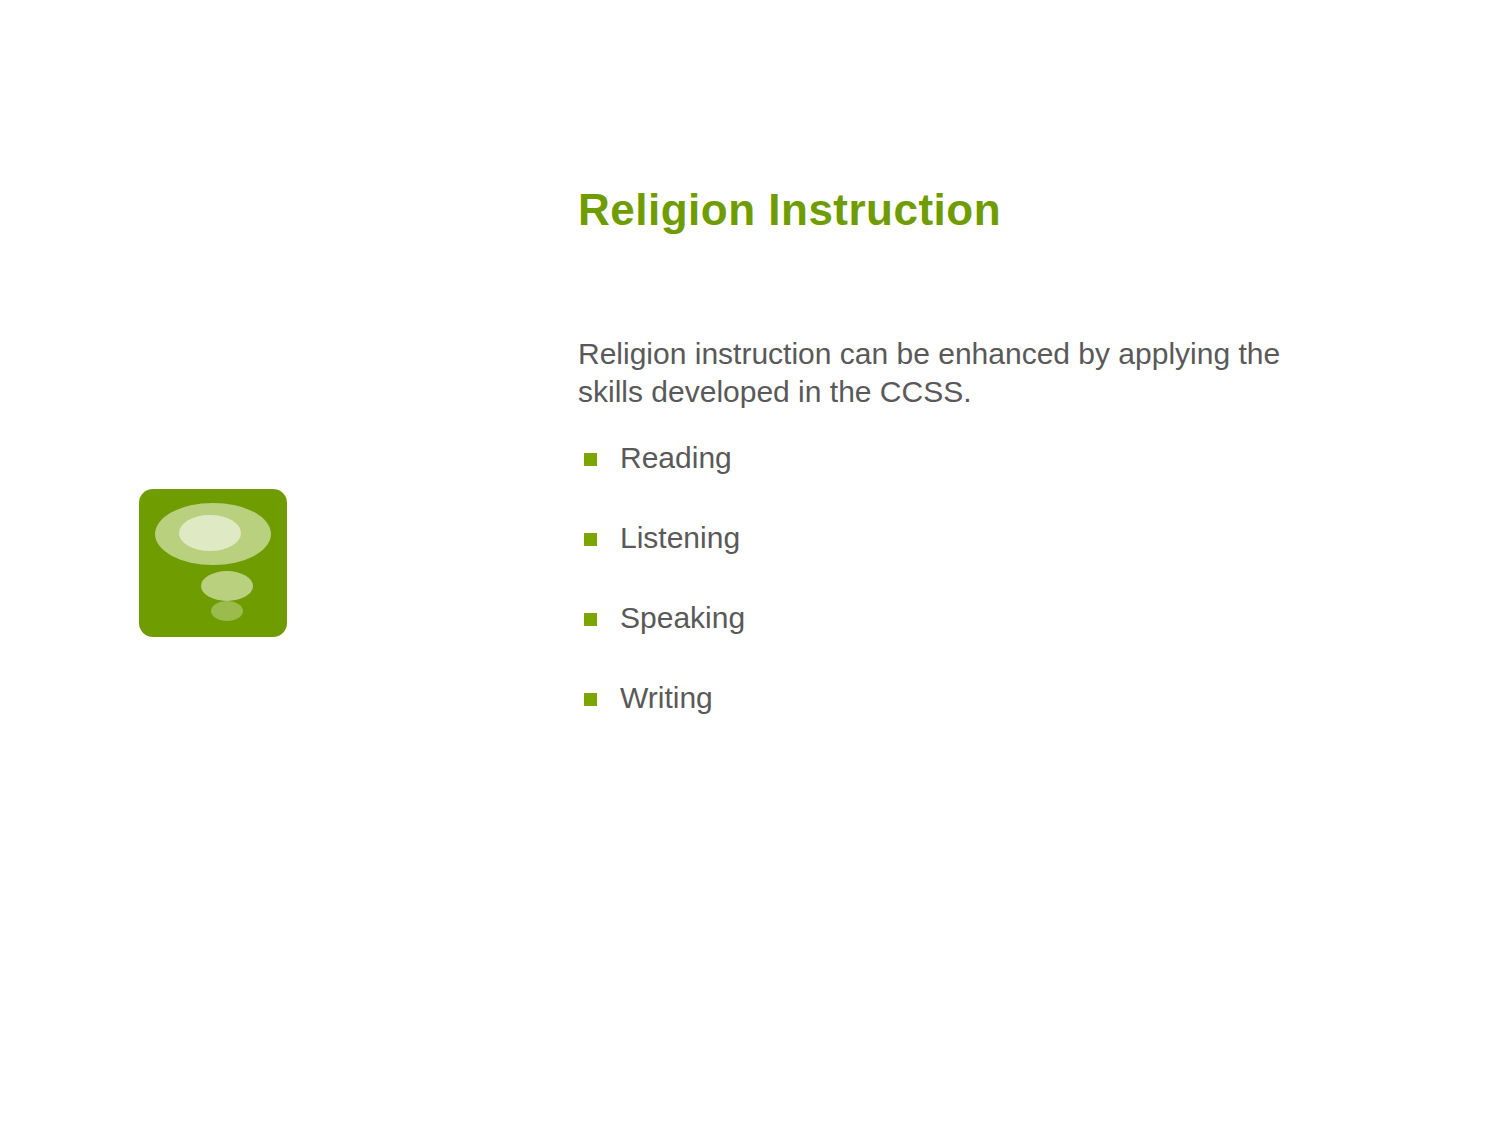Religion Instruction
Religion instruction can be enhanced by applying the skills developed in the CCSS.
Reading
Listening
Speaking
Writing